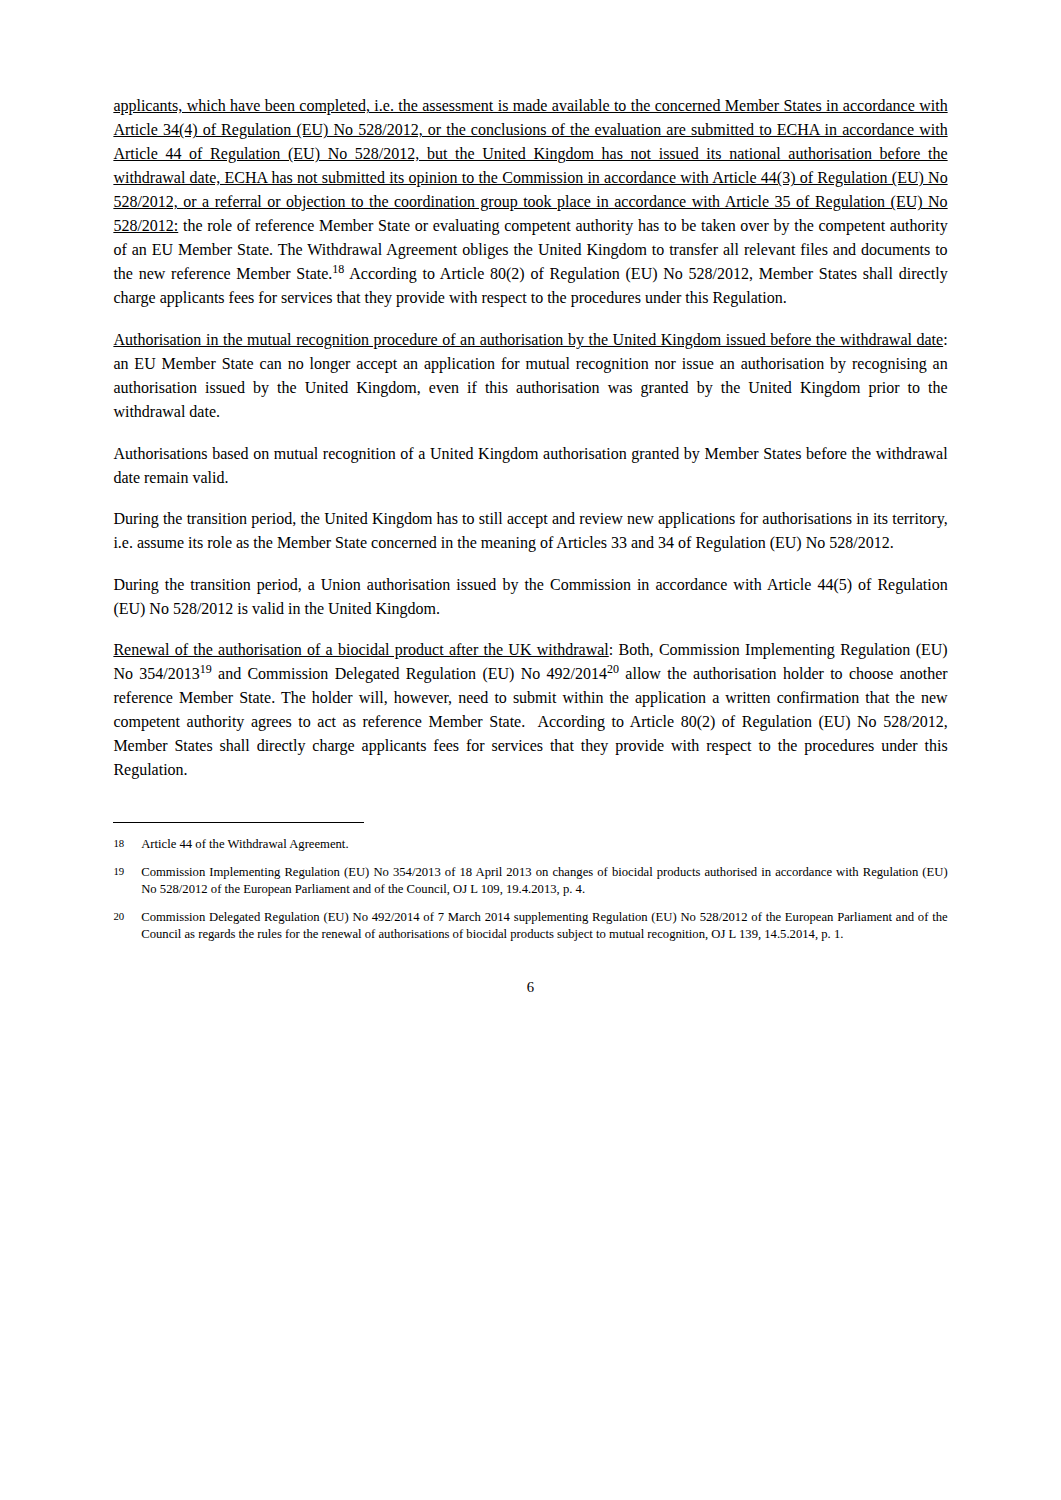applicants, which have been completed, i.e. the assessment is made available to the concerned Member States in accordance with Article 34(4) of Regulation (EU) No 528/2012, or the conclusions of the evaluation are submitted to ECHA in accordance with Article 44 of Regulation (EU) No 528/2012, but the United Kingdom has not issued its national authorisation before the withdrawal date, ECHA has not submitted its opinion to the Commission in accordance with Article 44(3) of Regulation (EU) No 528/2012, or a referral or objection to the coordination group took place in accordance with Article 35 of Regulation (EU) No 528/2012: the role of reference Member State or evaluating competent authority has to be taken over by the competent authority of an EU Member State. The Withdrawal Agreement obliges the United Kingdom to transfer all relevant files and documents to the new reference Member State.18 According to Article 80(2) of Regulation (EU) No 528/2012, Member States shall directly charge applicants fees for services that they provide with respect to the procedures under this Regulation.
Authorisation in the mutual recognition procedure of an authorisation by the United Kingdom issued before the withdrawal date: an EU Member State can no longer accept an application for mutual recognition nor issue an authorisation by recognising an authorisation issued by the United Kingdom, even if this authorisation was granted by the United Kingdom prior to the withdrawal date.
Authorisations based on mutual recognition of a United Kingdom authorisation granted by Member States before the withdrawal date remain valid.
During the transition period, the United Kingdom has to still accept and review new applications for authorisations in its territory, i.e. assume its role as the Member State concerned in the meaning of Articles 33 and 34 of Regulation (EU) No 528/2012.
During the transition period, a Union authorisation issued by the Commission in accordance with Article 44(5) of Regulation (EU) No 528/2012 is valid in the United Kingdom.
Renewal of the authorisation of a biocidal product after the UK withdrawal: Both, Commission Implementing Regulation (EU) No 354/201319 and Commission Delegated Regulation (EU) No 492/201420 allow the authorisation holder to choose another reference Member State. The holder will, however, need to submit within the application a written confirmation that the new competent authority agrees to act as reference Member State. According to Article 80(2) of Regulation (EU) No 528/2012, Member States shall directly charge applicants fees for services that they provide with respect to the procedures under this Regulation.
18 Article 44 of the Withdrawal Agreement.
19 Commission Implementing Regulation (EU) No 354/2013 of 18 April 2013 on changes of biocidal products authorised in accordance with Regulation (EU) No 528/2012 of the European Parliament and of the Council, OJ L 109, 19.4.2013, p. 4.
20 Commission Delegated Regulation (EU) No 492/2014 of 7 March 2014 supplementing Regulation (EU) No 528/2012 of the European Parliament and of the Council as regards the rules for the renewal of authorisations of biocidal products subject to mutual recognition, OJ L 139, 14.5.2014, p. 1.
6